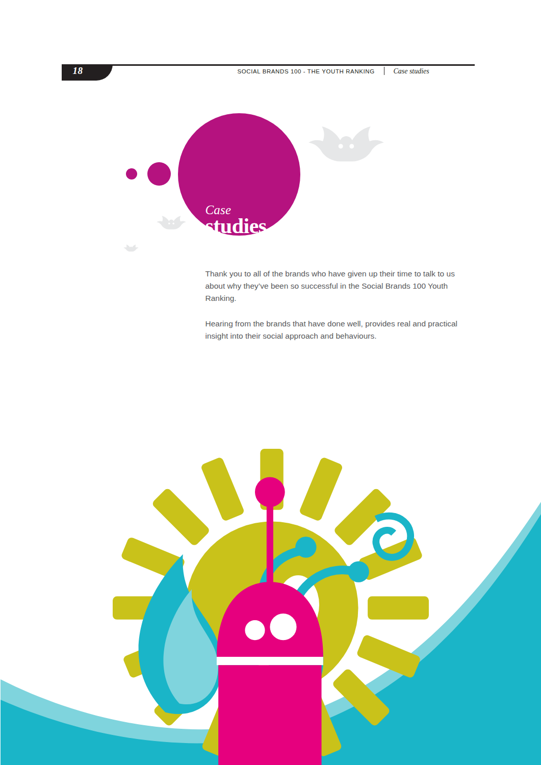18
SOCIAL BRANDS 100 - THE YOUTH RANKING Case studies
Case studies
Thank you to all of the brands who have given up their time to talk to us about why they’ve been so successful in the Social Brands 100 Youth Ranking.
Hearing from the brands that have done well, provides real and practical insight into their social approach and behaviours.